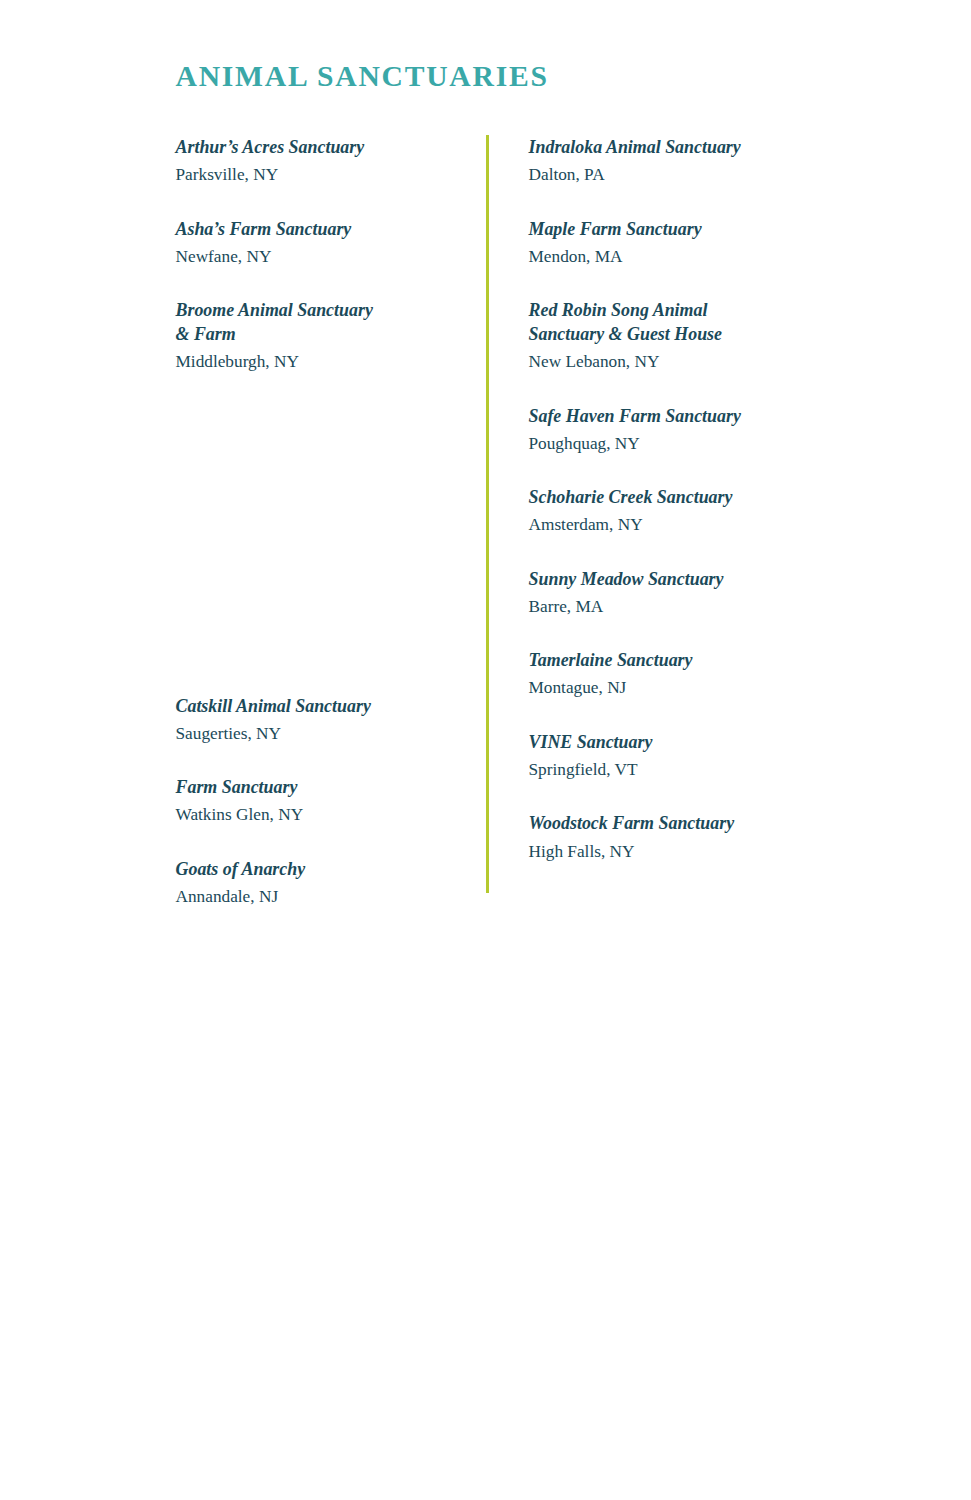Animal Sanctuaries
Arthur’s Acres Sanctuary
Parksville, NY
Asha’s Farm Sanctuary
Newfane, NY
Broome Animal Sanctuary
& Farm
Middleburgh, NY
Catskill Animal Sanctuary
Saugerties, NY
Farm Sanctuary
Watkins Glen, NY
Goats of Anarchy
Annandale, NJ
Indraloka Animal Sanctuary
Dalton, PA
Maple Farm Sanctuary
Mendon, MA
Red Robin Song Animal
Sanctuary & Guest House
New Lebanon, NY
Safe Haven Farm Sanctuary
Poughquag, NY
Schoharie Creek Sanctuary
Amsterdam, NY
Sunny Meadow Sanctuary
Barre, MA
Tamerlaine Sanctuary
Montague, NJ
VINE Sanctuary
Springfield, VT
Woodstock Farm Sanctuary
High Falls, NY